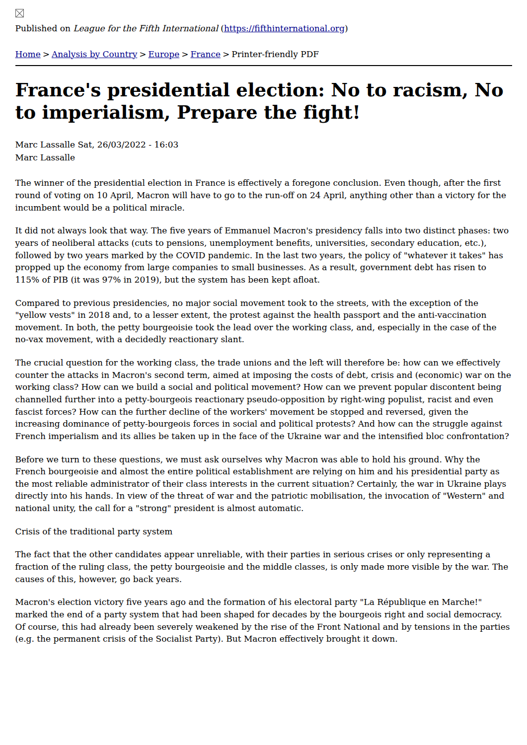Published on League for the Fifth International (https://fifthinternational.org)
Home>Analysis by Country>Europe>France>Printer-friendly PDF
France's presidential election: No to racism, No to imperialism, Prepare the fight!
Marc Lassalle Sat, 26/03/2022 - 16:03
Marc Lassalle
The winner of the presidential election in France is effectively a foregone conclusion. Even though, after the first round of voting on 10 April, Macron will have to go to the run-off on 24 April, anything other than a victory for the incumbent would be a political miracle.
It did not always look that way. The five years of Emmanuel Macron's presidency falls into two distinct phases: two years of neoliberal attacks (cuts to pensions, unemployment benefits, universities, secondary education, etc.), followed by two years marked by the COVID pandemic. In the last two years, the policy of "whatever it takes" has propped up the economy from large companies to small businesses. As a result, government debt has risen to 115% of PIB (it was 97% in 2019), but the system has been kept afloat.
Compared to previous presidencies, no major social movement took to the streets, with the exception of the "yellow vests" in 2018 and, to a lesser extent, the protest against the health passport and the anti-vaccination movement. In both, the petty bourgeoisie took the lead over the working class, and, especially in the case of the no-vax movement, with a decidedly reactionary slant.
The crucial question for the working class, the trade unions and the left will therefore be: how can we effectively counter the attacks in Macron's second term, aimed at imposing the costs of debt, crisis and (economic) war on the working class? How can we build a social and political movement? How can we prevent popular discontent being channelled further into a petty-bourgeois reactionary pseudo-opposition by right-wing populist, racist and even fascist forces? How can the further decline of the workers' movement be stopped and reversed, given the increasing dominance of petty-bourgeois forces in social and political protests? And how can the struggle against French imperialism and its allies be taken up in the face of the Ukraine war and the intensified bloc confrontation?
Before we turn to these questions, we must ask ourselves why Macron was able to hold his ground. Why the French bourgeoisie and almost the entire political establishment are relying on him and his presidential party as the most reliable administrator of their class interests in the current situation? Certainly, the war in Ukraine plays directly into his hands. In view of the threat of war and the patriotic mobilisation, the invocation of "Western" and national unity, the call for a "strong" president is almost automatic.
Crisis of the traditional party system
The fact that the other candidates appear unreliable, with their parties in serious crises or only representing a fraction of the ruling class, the petty bourgeoisie and the middle classes, is only made more visible by the war. The causes of this, however, go back years.
Macron's election victory five years ago and the formation of his electoral party "La République en Marche!" marked the end of a party system that had been shaped for decades by the bourgeois right and social democracy. Of course, this had already been severely weakened by the rise of the Front National and by tensions in the parties (e.g. the permanent crisis of the Socialist Party). But Macron effectively brought it down.